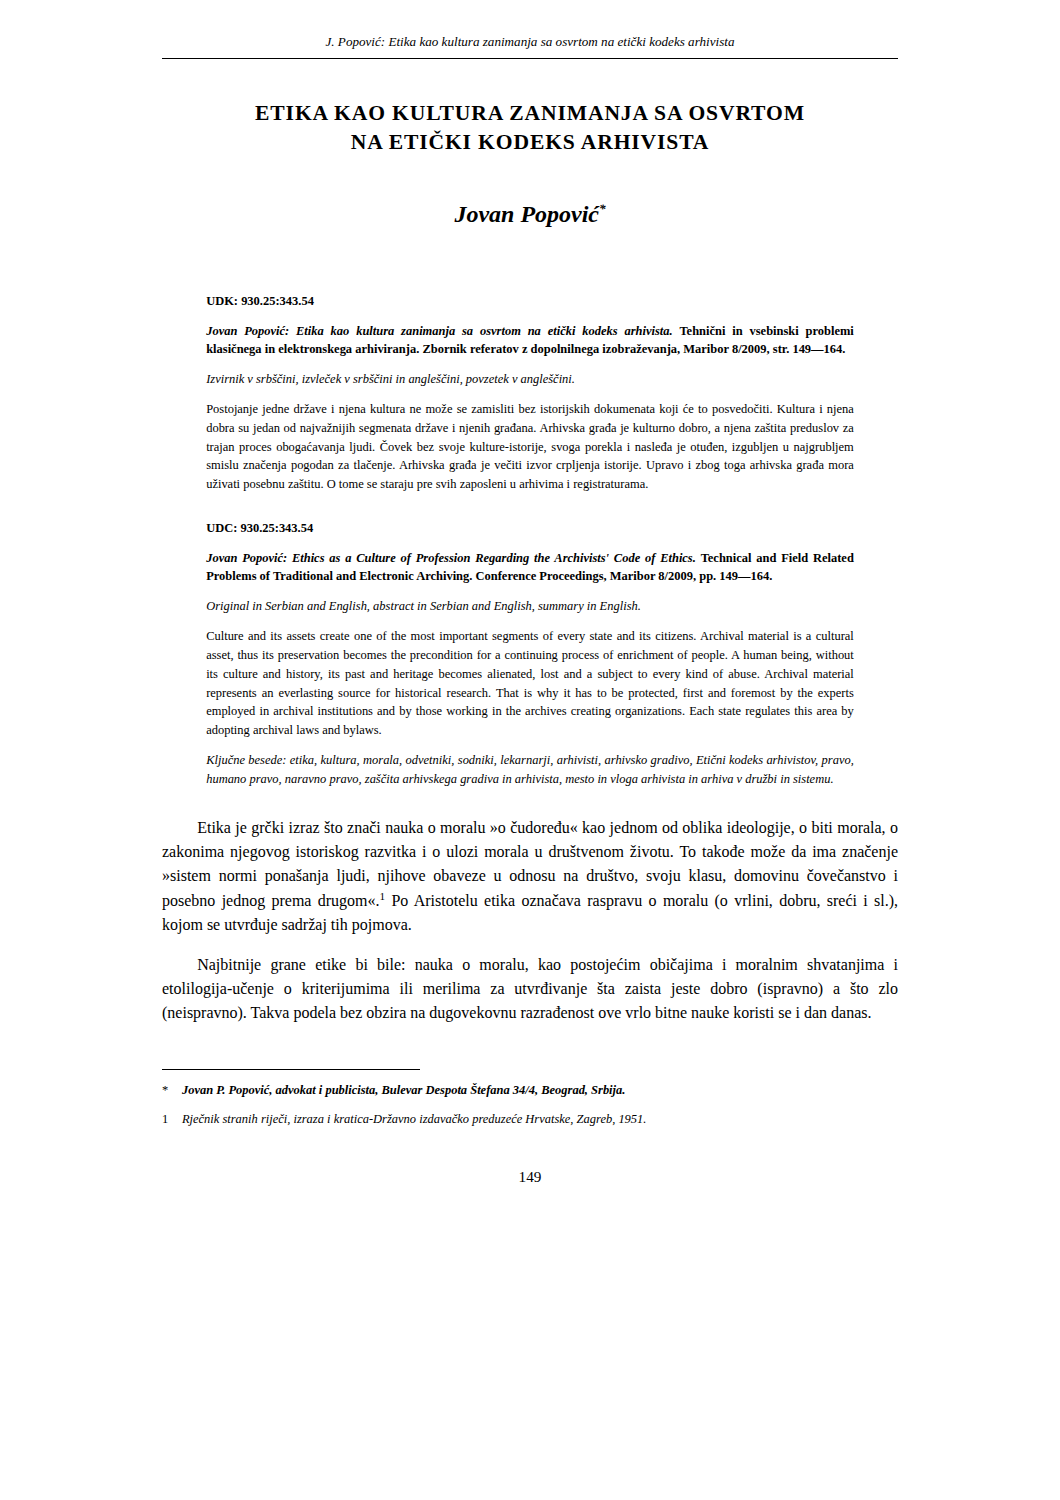J. Popović: Etika kao kultura zanimanja sa osvrtom na etički kodeks arhivista
ETIKA KAO KULTURA ZANIMANJA SA OSVRTOM
NA ETIČKI KODEKS ARHIVISTA
Jovan Popović*
UDK: 930.25:343.54
Jovan Popović: Etika kao kultura zanimanja sa osvrtom na etički kodeks arhivista. Tehnični in vsebinski problemi klasičnega in elektronskega arhiviranja. Zbornik referatov z dopolnilnega izobraževanja, Maribor 8/2009, str. 149—164.
Izvirnik v srbščini, izvleček v srbščini in angleščini, povzetek v angleščini.
Postojanje jedne države i njena kultura ne može se zamisliti bez istorijskih dokumenata koji će to posvedočiti. Kultura i njena dobra su jedan od najvažnijih segmenata države i njenih građana. Arhivska građa je kulturno dobro, a njena zaštita preduslov za trajan proces obogaćavanja ljudi. Čovek bez svoje kulture-istorije, svoga porekla i nasleđa je otuđen, izgubljen u najgrubljem smislu značenja pogodan za tlačenje. Arhivska građa je večiti izvor crpljenja istorije. Upravo i zbog toga arhivska građa mora uživati posebnu zaštitu. O tome se staraju pre svih zaposleni u arhivima i registraturama.
UDC: 930.25:343.54
Jovan Popović: Ethics as a Culture of Profession Regarding the Archivists' Code of Ethics. Technical and Field Related Problems of Traditional and Electronic Archiving. Conference Proceedings, Maribor 8/2009, pp. 149—164.
Original in Serbian and English, abstract in Serbian and English, summary in English.
Culture and its assets create one of the most important segments of every state and its citizens. Archival material is a cultural asset, thus its preservation becomes the precondition for a continuing process of enrichment of people. A human being, without its culture and history, its past and heritage becomes alienated, lost and a subject to every kind of abuse. Archival material represents an everlasting source for historical research. That is why it has to be protected, first and foremost by the experts employed in archival institutions and by those working in the archives creating organizations. Each state regulates this area by adopting archival laws and bylaws.
Ključne besede: etika, kultura, morala, odvetniki, sodniki, lekarnarji, arhivisti, arhivsko gradivo, Etični kodeks arhivistov, pravo, humano pravo, naravno pravo, zaščita arhivskega gradiva in arhivista, mesto in vloga arhivista in arhiva v družbi in sistemu.
Etika je grčki izraz što znači nauka o moralu »o čudoređu« kao jednom od oblika ideologije, o biti morala, o zakonima njegovog istoriskog razvitka i o ulozi morala u društvenom životu. To takođe može da ima značenje »sistem normi ponašanja ljudi, njihove obaveze u odnosu na društvo, svoju klasu, domovinu čovečanstvo i posebno jednog prema drugom«.1 Po Aristotelu etika označava raspravu o moralu (o vrlini, dobru, sreći i sl.), kojom se utvrđuje sadržaj tih pojmova.
Najbitnije grane etike bi bile: nauka o moralu, kao postojećim običajima i moralnim shvatanjima i etolilogija-učenje o kriterijumima ili merilima za utvrđivanje šta zaista jeste dobro (ispravno) a što zlo (neispravno). Takva podela bez obzira na dugovekovnu razrađenost ove vrlo bitne nauke koristi se i dan danas.
*Jovan P. Popović, advokat i publicista, Bulevar Despota Štefana 34/4, Beograd, Srbija.
1 Rječnik stranih riječi, izraza i kratica-Državno izdavačko preduzeće Hrvatske, Zagreb, 1951.
149